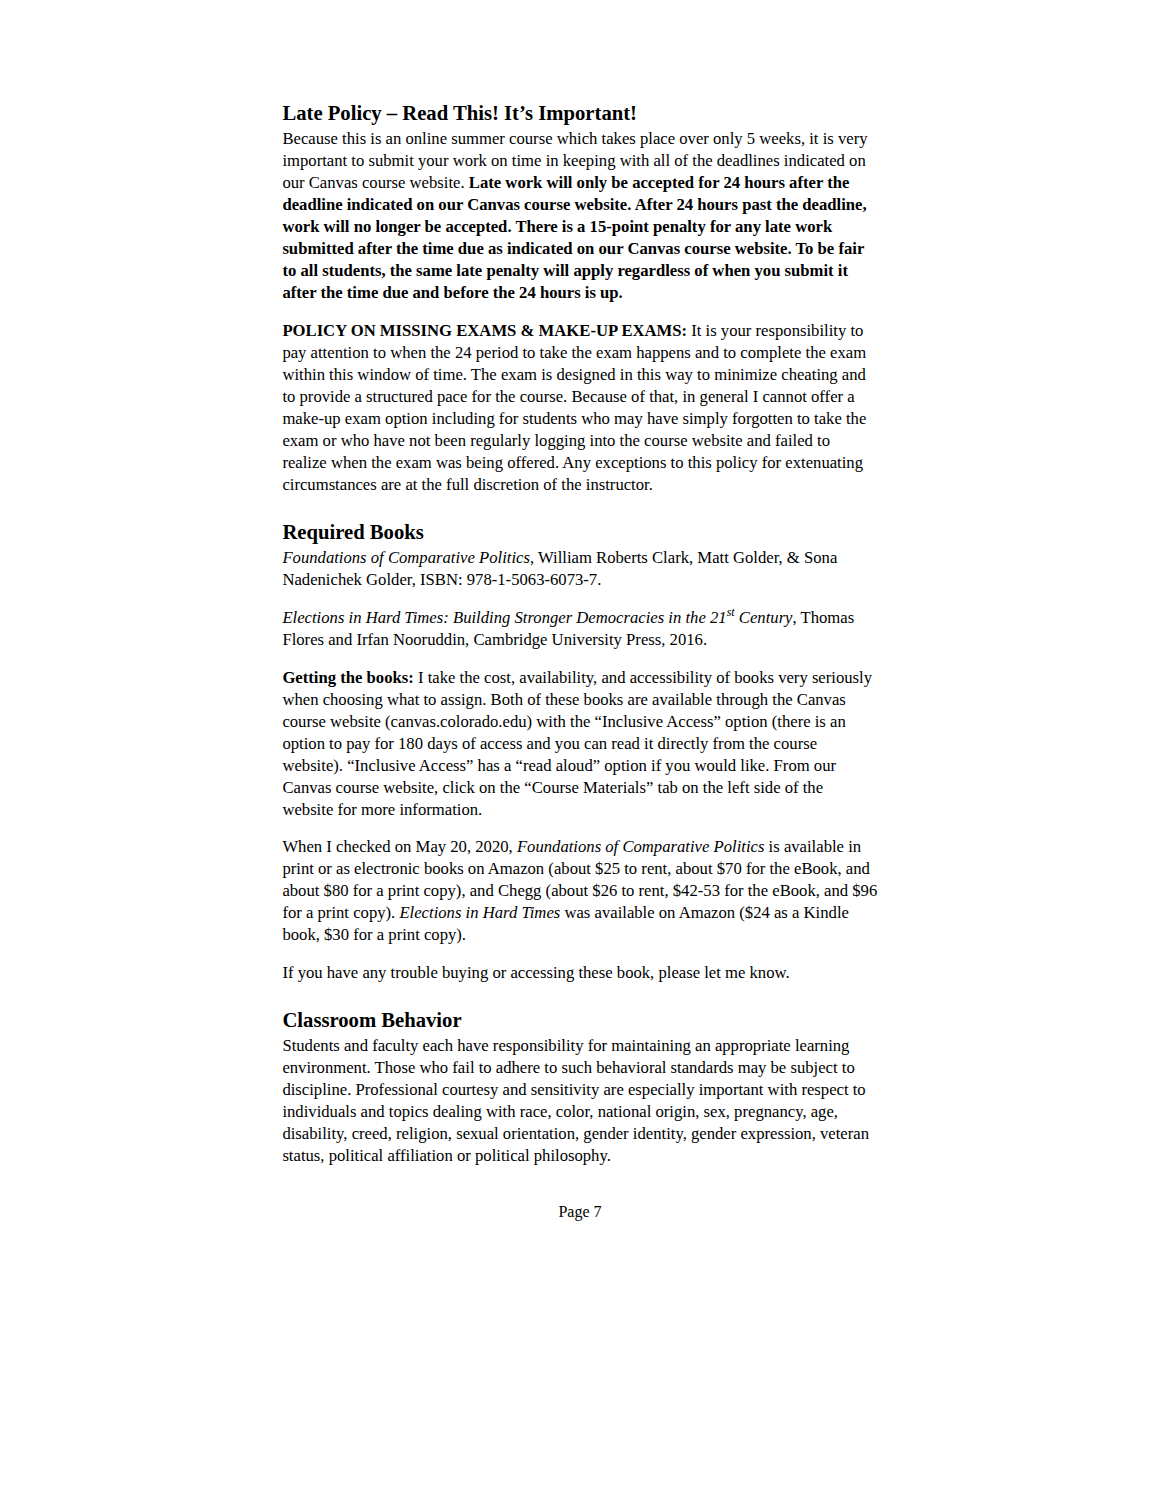Late Policy – Read This! It’s Important!
Because this is an online summer course which takes place over only 5 weeks, it is very important to submit your work on time in keeping with all of the deadlines indicated on our Canvas course website. Late work will only be accepted for 24 hours after the deadline indicated on our Canvas course website. After 24 hours past the deadline, work will no longer be accepted. There is a 15-point penalty for any late work submitted after the time due as indicated on our Canvas course website. To be fair to all students, the same late penalty will apply regardless of when you submit it after the time due and before the 24 hours is up.
POLICY ON MISSING EXAMS & MAKE-UP EXAMS: It is your responsibility to pay attention to when the 24 period to take the exam happens and to complete the exam within this window of time. The exam is designed in this way to minimize cheating and to provide a structured pace for the course. Because of that, in general I cannot offer a make-up exam option including for students who may have simply forgotten to take the exam or who have not been regularly logging into the course website and failed to realize when the exam was being offered. Any exceptions to this policy for extenuating circumstances are at the full discretion of the instructor.
Required Books
Foundations of Comparative Politics, William Roberts Clark, Matt Golder, & Sona Nadenichek Golder, ISBN: 978-1-5063-6073-7.
Elections in Hard Times: Building Stronger Democracies in the 21st Century, Thomas Flores and Irfan Nooruddin, Cambridge University Press, 2016.
Getting the books: I take the cost, availability, and accessibility of books very seriously when choosing what to assign. Both of these books are available through the Canvas course website (canvas.colorado.edu) with the “Inclusive Access” option (there is an option to pay for 180 days of access and you can read it directly from the course website). “Inclusive Access” has a “read aloud” option if you would like. From our Canvas course website, click on the “Course Materials” tab on the left side of the website for more information.
When I checked on May 20, 2020, Foundations of Comparative Politics is available in print or as electronic books on Amazon (about $25 to rent, about $70 for the eBook, and about $80 for a print copy), and Chegg (about $26 to rent, $42-53 for the eBook, and $96 for a print copy). Elections in Hard Times was available on Amazon ($24 as a Kindle book, $30 for a print copy).
If you have any trouble buying or accessing these book, please let me know.
Classroom Behavior
Students and faculty each have responsibility for maintaining an appropriate learning environment. Those who fail to adhere to such behavioral standards may be subject to discipline. Professional courtesy and sensitivity are especially important with respect to individuals and topics dealing with race, color, national origin, sex, pregnancy, age, disability, creed, religion, sexual orientation, gender identity, gender expression, veteran status, political affiliation or political philosophy.
Page 7